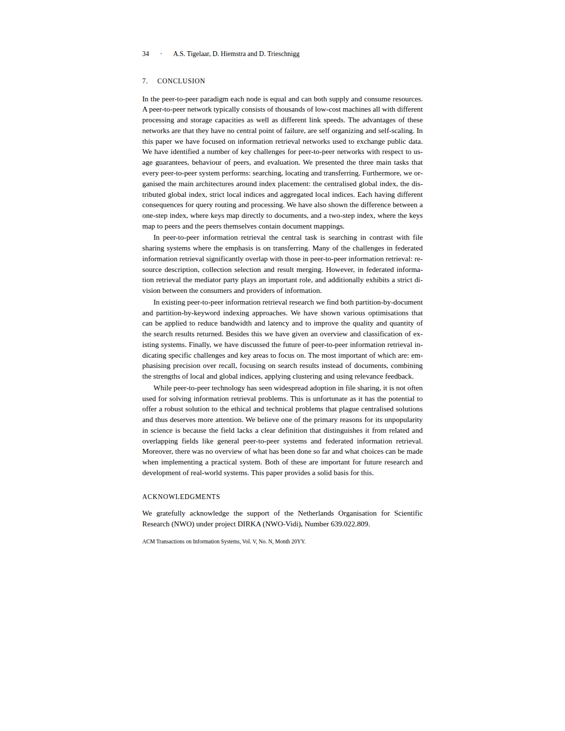34·A.S. Tigelaar, D. Hiemstra and D. Trieschnigg
7. CONCLUSION
In the peer-to-peer paradigm each node is equal and can both supply and consume resources. A peer-to-peer network typically consists of thousands of low-cost machines all with different processing and storage capacities as well as different link speeds. The advantages of these networks are that they have no central point of failure, are self organizing and self-scaling. In this paper we have focused on information retrieval networks used to exchange public data. We have identified a number of key challenges for peer-to-peer networks with respect to usage guarantees, behaviour of peers, and evaluation. We presented the three main tasks that every peer-to-peer system performs: searching, locating and transferring. Furthermore, we organised the main architectures around index placement: the centralised global index, the distributed global index, strict local indices and aggregated local indices. Each having different consequences for query routing and processing. We have also shown the difference between a one-step index, where keys map directly to documents, and a two-step index, where the keys map to peers and the peers themselves contain document mappings.
In peer-to-peer information retrieval the central task is searching in contrast with file sharing systems where the emphasis is on transferring. Many of the challenges in federated information retrieval significantly overlap with those in peer-to-peer information retrieval: resource description, collection selection and result merging. However, in federated information retrieval the mediator party plays an important role, and additionally exhibits a strict division between the consumers and providers of information.
In existing peer-to-peer information retrieval research we find both partition-by-document and partition-by-keyword indexing approaches. We have shown various optimisations that can be applied to reduce bandwidth and latency and to improve the quality and quantity of the search results returned. Besides this we have given an overview and classification of existing systems. Finally, we have discussed the future of peer-to-peer information retrieval indicating specific challenges and key areas to focus on. The most important of which are: emphasising precision over recall, focusing on search results instead of documents, combining the strengths of local and global indices, applying clustering and using relevance feedback.
While peer-to-peer technology has seen widespread adoption in file sharing, it is not often used for solving information retrieval problems. This is unfortunate as it has the potential to offer a robust solution to the ethical and technical problems that plague centralised solutions and thus deserves more attention. We believe one of the primary reasons for its unpopularity in science is because the field lacks a clear definition that distinguishes it from related and overlapping fields like general peer-to-peer systems and federated information retrieval. Moreover, there was no overview of what has been done so far and what choices can be made when implementing a practical system. Both of these are important for future research and development of real-world systems. This paper provides a solid basis for this.
ACKNOWLEDGMENTS
We gratefully acknowledge the support of the Netherlands Organisation for Scientific Research (NWO) under project DIRKA (NWO-Vidi), Number 639.022.809.
ACM Transactions on Information Systems, Vol. V, No. N, Month 20YY.